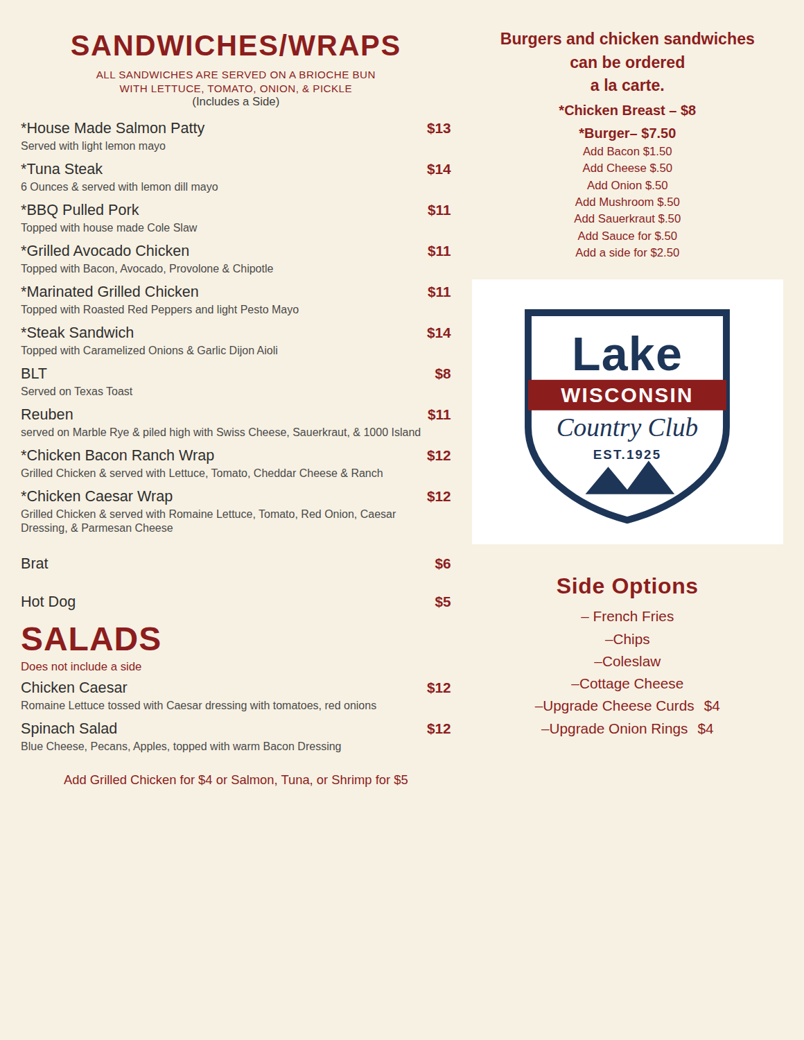SANDWICHES/WRAPS
ALL SANDWICHES ARE SERVED ON A BRIOCHE BUN
WITH LETTUCE, TOMATO, ONION, & PICKLE
(Includes a Side)
*House Made Salmon Patty $13
Served with light lemon mayo
*Tuna Steak $14
6 Ounces & served with lemon dill mayo
*BBQ Pulled Pork $11
Topped with house made Cole Slaw
*Grilled Avocado Chicken $11
Topped with Bacon, Avocado, Provolone & Chipotle
*Marinated Grilled Chicken $11
Topped with Roasted Red Peppers and light Pesto Mayo
*Steak Sandwich $14
Topped with Caramelized Onions & Garlic Dijon Aioli
BLT $8
Served on Texas Toast
Reuben $11
served on Marble Rye & piled high with Swiss Cheese, Sauerkraut, & 1000 Island
*Chicken Bacon Ranch Wrap $12
Grilled Chicken & served with Lettuce, Tomato, Cheddar Cheese & Ranch
*Chicken Caesar Wrap $12
Grilled Chicken & served with Romaine Lettuce, Tomato, Red Onion, Caesar Dressing, & Parmesan Cheese
Brat $6
Hot Dog $5
SALADS
Does not include a side
Chicken Caesar $12
Romaine Lettuce tossed with Caesar dressing with tomatoes, red onions
Spinach Salad $12
Blue Cheese, Pecans, Apples, topped with warm Bacon Dressing
Add Grilled Chicken for $4 or Salmon, Tuna, or Shrimp for $5
Burgers and chicken sandwiches can be ordered a la carte. *Chicken Breast – $8 *Burger– $7.50 Add Bacon $1.50 Add Cheese $.50 Add Onion $.50 Add Mushroom $.50 Add Sauerkraut $.50 Add Sauce for $.50 Add a side for $2.50
Lake WISCONSIN Country Club EST.1925
Side Options
– French Fries
–Chips
–Coleslaw
–Cottage Cheese
–Upgrade Cheese Curds$4
–Upgrade Onion Rings$4